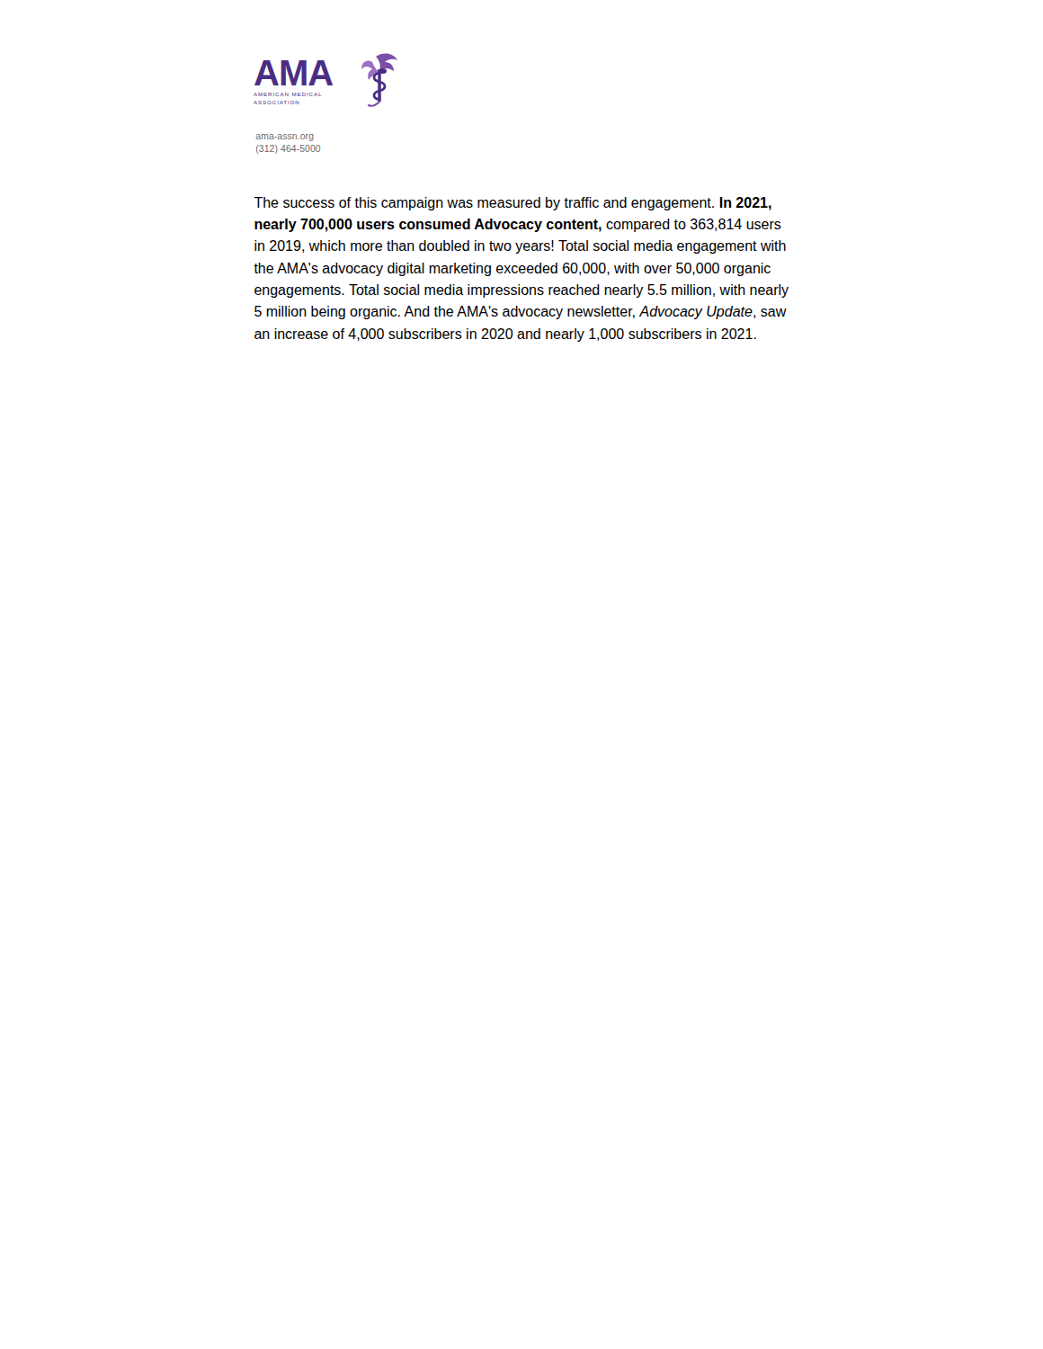AMA AMERICAN MEDICAL ASSOCIATION
ama-assn.org
(312) 464-5000
The success of this campaign was measured by traffic and engagement. In 2021, nearly 700,000 users consumed Advocacy content, compared to 363,814 users in 2019, which more than doubled in two years! Total social media engagement with the AMA's advocacy digital marketing exceeded 60,000, with over 50,000 organic engagements. Total social media impressions reached nearly 5.5 million, with nearly 5 million being organic. And the AMA's advocacy newsletter, Advocacy Update, saw an increase of 4,000 subscribers in 2020 and nearly 1,000 subscribers in 2021.